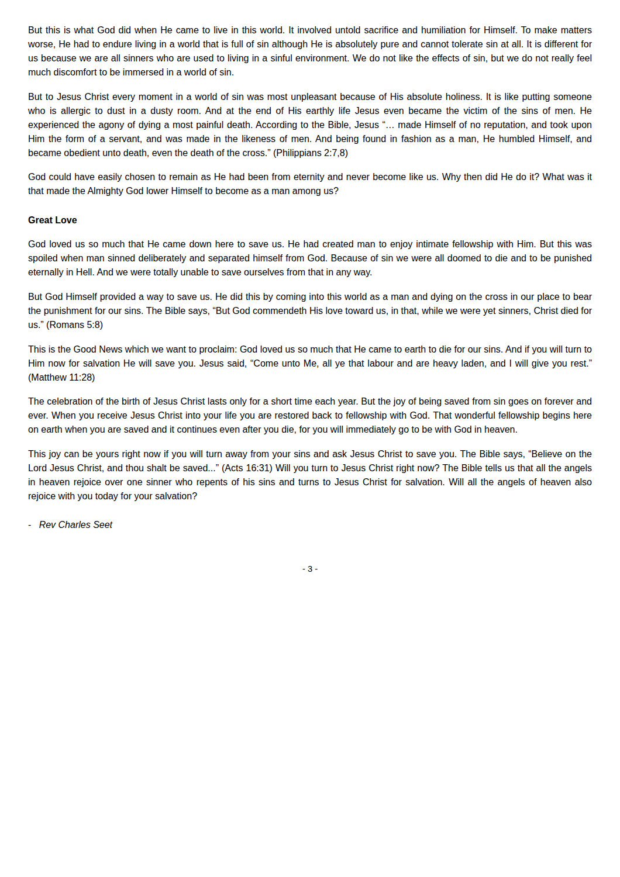But this is what God did when He came to live in this world. It involved untold sacrifice and humiliation for Himself. To make matters worse, He had to endure living in a world that is full of sin although He is absolutely pure and cannot tolerate sin at all. It is different for us because we are all sinners who are used to living in a sinful environment. We do not like the effects of sin, but we do not really feel much discomfort to be immersed in a world of sin.
But to Jesus Christ every moment in a world of sin was most unpleasant because of His absolute holiness. It is like putting someone who is allergic to dust in a dusty room. And at the end of His earthly life Jesus even became the victim of the sins of men. He experienced the agony of dying a most painful death. According to the Bible, Jesus “… made Himself of no reputation, and took upon Him the form of a servant, and was made in the likeness of men. And being found in fashion as a man, He humbled Himself, and became obedient unto death, even the death of the cross.” (Philippians 2:7,8)
God could have easily chosen to remain as He had been from eternity and never become like us. Why then did He do it? What was it that made the Almighty God lower Himself to become as a man among us?
Great Love
God loved us so much that He came down here to save us. He had created man to enjoy intimate fellowship with Him. But this was spoiled when man sinned deliberately and separated himself from God. Because of sin we were all doomed to die and to be punished eternally in Hell. And we were totally unable to save ourselves from that in any way.
But God Himself provided a way to save us. He did this by coming into this world as a man and dying on the cross in our place to bear the punishment for our sins. The Bible says, “But God commendeth His love toward us, in that, while we were yet sinners, Christ died for us.” (Romans 5:8)
This is the Good News which we want to proclaim: God loved us so much that He came to earth to die for our sins. And if you will turn to Him now for salvation He will save you. Jesus said, “Come unto Me, all ye that labour and are heavy laden, and I will give you rest.” (Matthew 11:28)
The celebration of the birth of Jesus Christ lasts only for a short time each year. But the joy of being saved from sin goes on forever and ever. When you receive Jesus Christ into your life you are restored back to fellowship with God. That wonderful fellowship begins here on earth when you are saved and it continues even after you die, for you will immediately go to be with God in heaven.
This joy can be yours right now if you will turn away from your sins and ask Jesus Christ to save you. The Bible says, “Believe on the Lord Jesus Christ, and thou shalt be saved...” (Acts 16:31) Will you turn to Jesus Christ right now? The Bible tells us that all the angels in heaven rejoice over one sinner who repents of his sins and turns to Jesus Christ for salvation. Will all the angels of heaven also rejoice with you today for your salvation?
- Rev Charles Seet
- 3 -